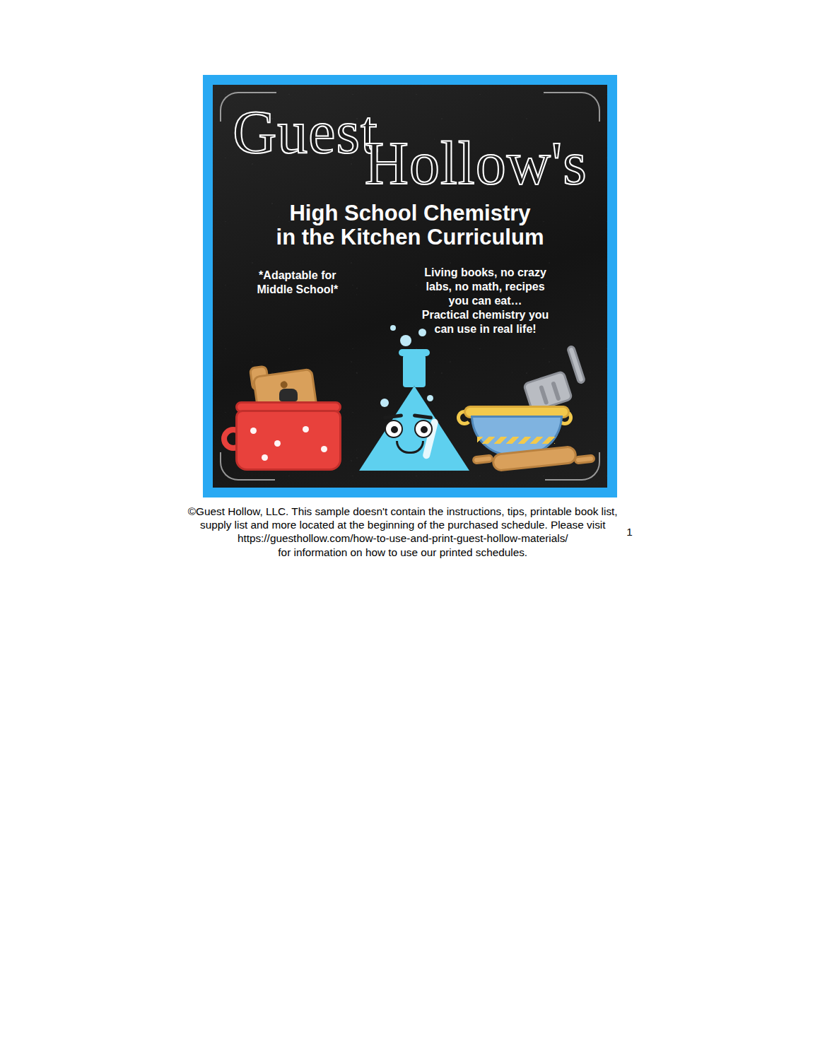Guest Hollow's
High School Chemistry
in the Kitchen Curriculum
*Adaptable for
Middle School*
Living books, no crazy
labs, no math, recipes
you can eat…
Practical chemistry you
can use in real life!
©Guest Hollow, LLC. This sample doesn't contain the instructions, tips, printable book list, supply list and more located at the beginning of the purchased schedule. Please visit https://guesthollow.com/how-to-use-and-print-guest-hollow-materials/
for information on how to use our printed schedules.
1